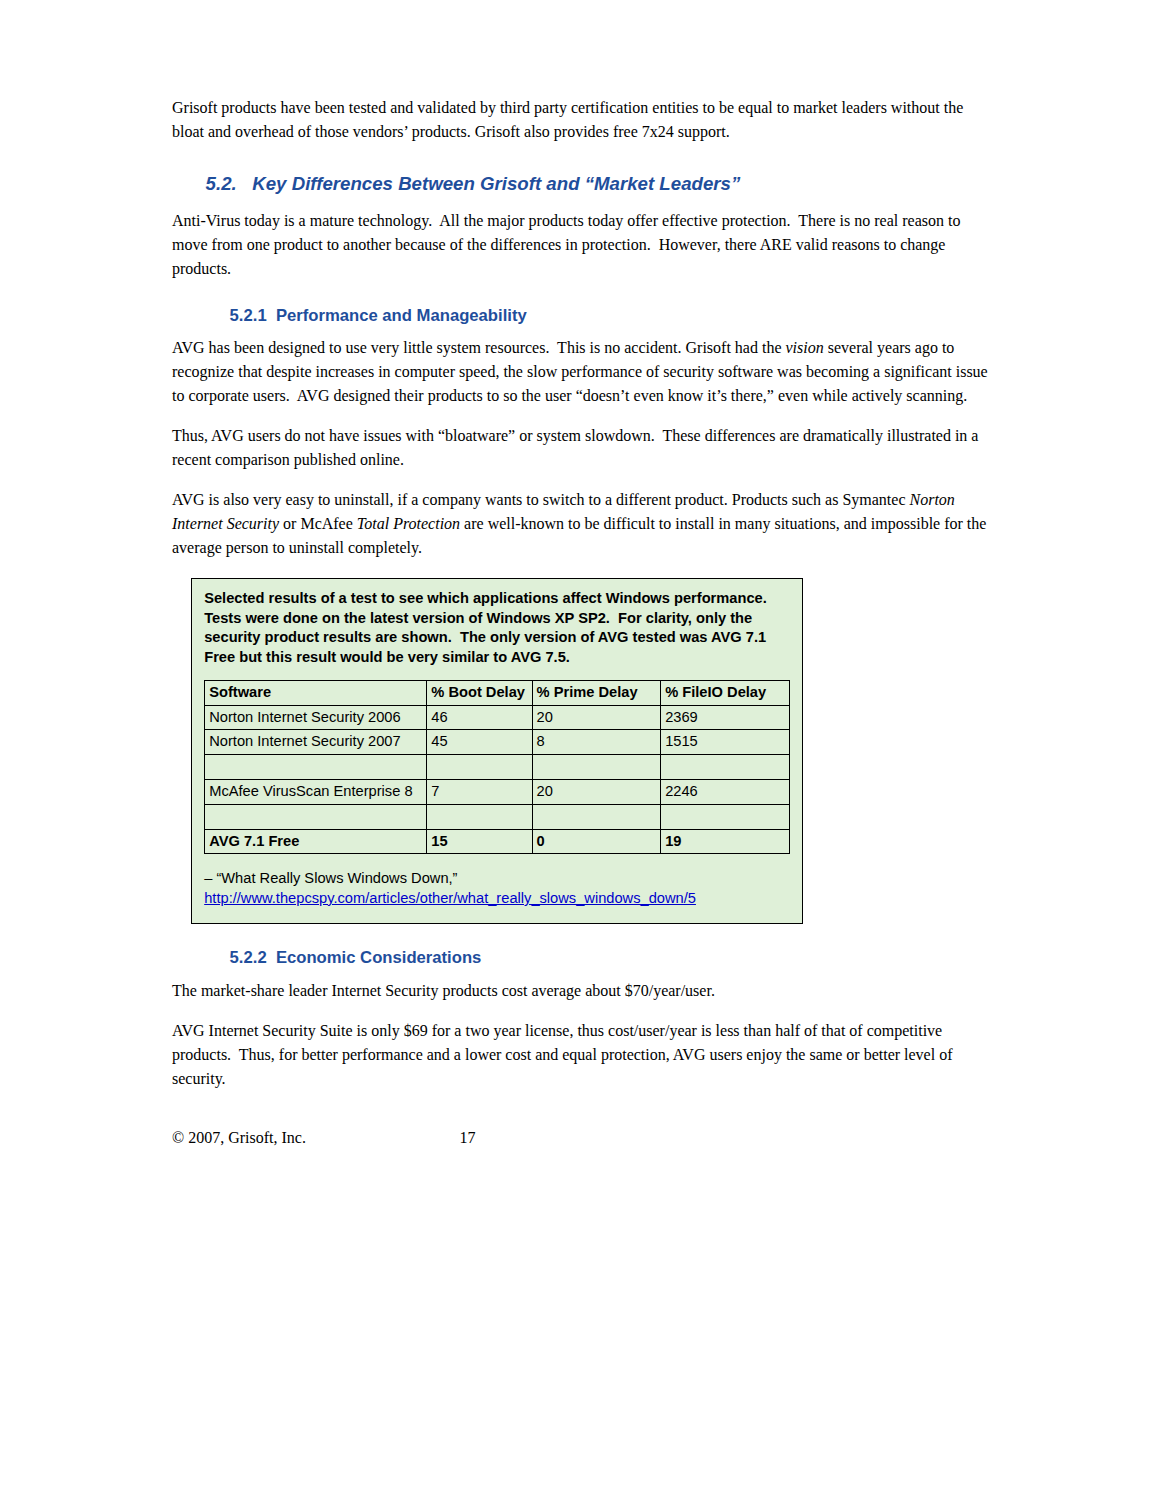Grisoft products have been tested and validated by third party certification entities to be equal to market leaders without the bloat and overhead of those vendors’ products. Grisoft also provides free 7x24 support.
5.2. Key Differences Between Grisoft and “Market Leaders”
Anti-Virus today is a mature technology. All the major products today offer effective protection. There is no real reason to move from one product to another because of the differences in protection. However, there ARE valid reasons to change products.
5.2.1 Performance and Manageability
AVG has been designed to use very little system resources. This is no accident. Grisoft had the vision several years ago to recognize that despite increases in computer speed, the slow performance of security software was becoming a significant issue to corporate users. AVG designed their products to so the user “doesn’t even know it’s there,” even while actively scanning.
Thus, AVG users do not have issues with “bloatware” or system slowdown. These differences are dramatically illustrated in a recent comparison published online.
AVG is also very easy to uninstall, if a company wants to switch to a different product. Products such as Symantec Norton Internet Security or McAfee Total Protection are well-known to be difficult to install in many situations, and impossible for the average person to uninstall completely.
Selected results of a test to see which applications affect Windows performance. Tests were done on the latest version of Windows XP SP2. For clarity, only the security product results are shown. The only version of AVG tested was AVG 7.1 Free but this result would be very similar to AVG 7.5.
| Software | % Boot Delay | % Prime Delay | % FileIO Delay |
| --- | --- | --- | --- |
| Norton Internet Security 2006 | 46 | 20 | 2369 |
| Norton Internet Security 2007 | 45 | 8 | 1515 |
| McAfee VirusScan Enterprise 8 | 7 | 20 | 2246 |
| AVG 7.1 Free | 15 | 0 | 19 |
– “What Really Slows Windows Down,”
http://www.thepcspy.com/articles/other/what_really_slows_windows_down/5
5.2.2 Economic Considerations
The market-share leader Internet Security products cost average about $70/year/user.
AVG Internet Security Suite is only $69 for a two year license, thus cost/user/year is less than half of that of competitive products. Thus, for better performance and a lower cost and equal protection, AVG users enjoy the same or better level of security.
© 2007, Grisoft, Inc.17